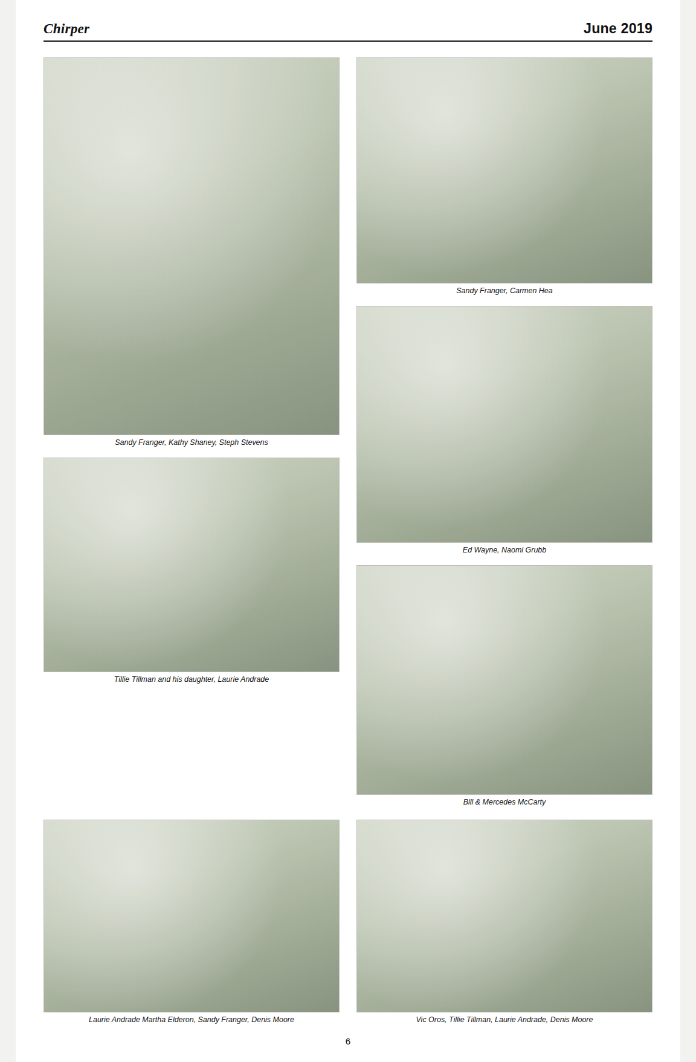Chirper
June 2019
Sandy Franger, Kathy Shaney, Steph Stevens
Tillie Tillman and his daughter, Laurie Andrade
Sandy Franger, Carmen Hea
Ed Wayne, Naomi Grubb
Bill & Mercedes McCarty
Laurie Andrade Martha Elderon, Sandy Franger, Denis Moore
Vic Oros, Tillie Tillman, Laurie Andrade, Denis Moore
6